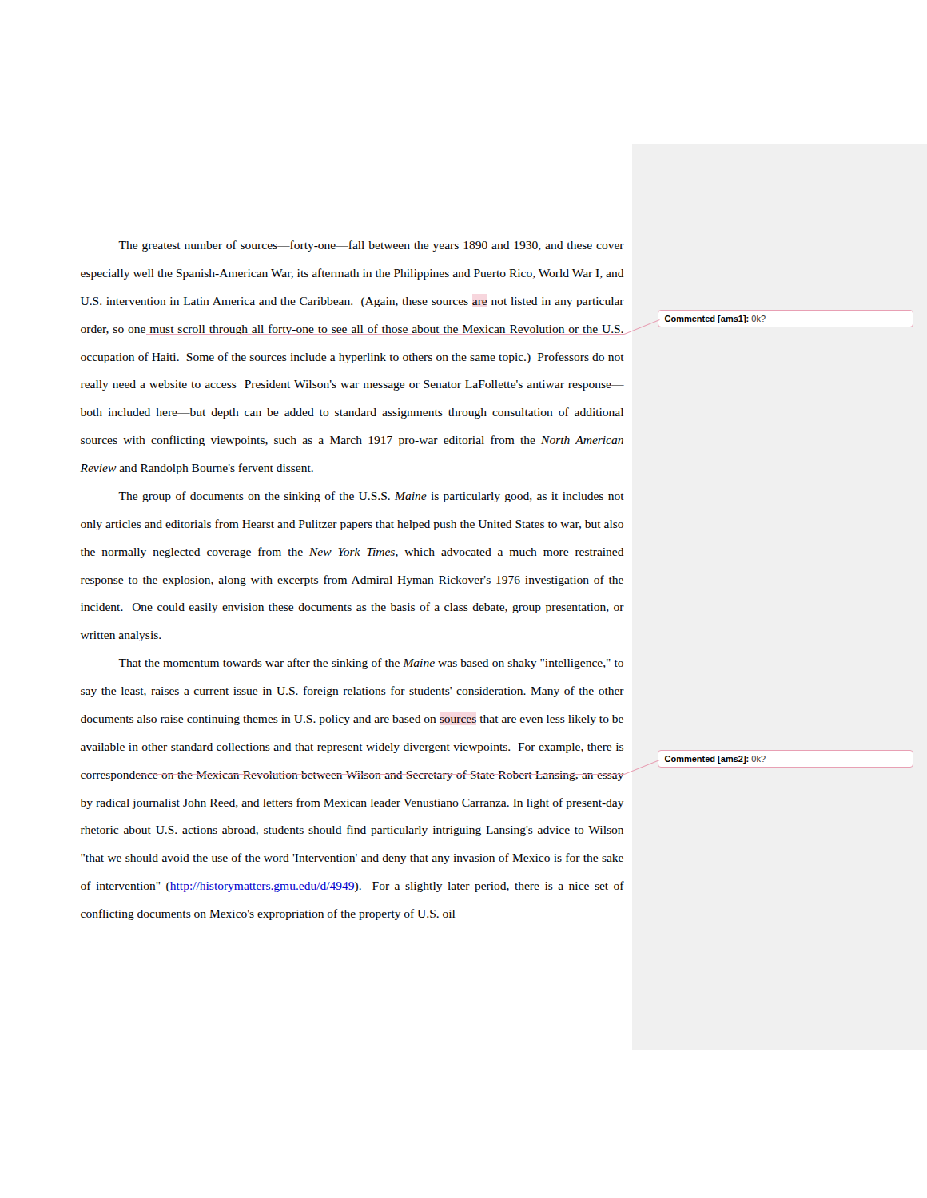The greatest number of sources—forty-one—fall between the years 1890 and 1930, and these cover especially well the Spanish-American War, its aftermath in the Philippines and Puerto Rico, World War I, and U.S. intervention in Latin America and the Caribbean. (Again, these sources are not listed in any particular order, so one must scroll through all forty-one to see all of those about the Mexican Revolution or the U.S. occupation of Haiti. Some of the sources include a hyperlink to others on the same topic.) Professors do not really need a website to access President Wilson's war message or Senator LaFollette's antiwar response—both included here—but depth can be added to standard assignments through consultation of additional sources with conflicting viewpoints, such as a March 1917 pro-war editorial from the North American Review and Randolph Bourne's fervent dissent.
The group of documents on the sinking of the U.S.S. Maine is particularly good, as it includes not only articles and editorials from Hearst and Pulitzer papers that helped push the United States to war, but also the normally neglected coverage from the New York Times, which advocated a much more restrained response to the explosion, along with excerpts from Admiral Hyman Rickover's 1976 investigation of the incident. One could easily envision these documents as the basis of a class debate, group presentation, or written analysis.
That the momentum towards war after the sinking of the Maine was based on shaky "intelligence," to say the least, raises a current issue in U.S. foreign relations for students' consideration. Many of the other documents also raise continuing themes in U.S. policy and are based on sources that are even less likely to be available in other standard collections and that represent widely divergent viewpoints. For example, there is correspondence on the Mexican Revolution between Wilson and Secretary of State Robert Lansing, an essay by radical journalist John Reed, and letters from Mexican leader Venustiano Carranza. In light of present-day rhetoric about U.S. actions abroad, students should find particularly intriguing Lansing's advice to Wilson "that we should avoid the use of the word 'Intervention' and deny that any invasion of Mexico is for the sake of intervention" (http://historymatters.gmu.edu/d/4949). For a slightly later period, there is a nice set of conflicting documents on Mexico's expropriation of the property of U.S. oil
Commented [ams1]: 0k?
Commented [ams2]: 0k?